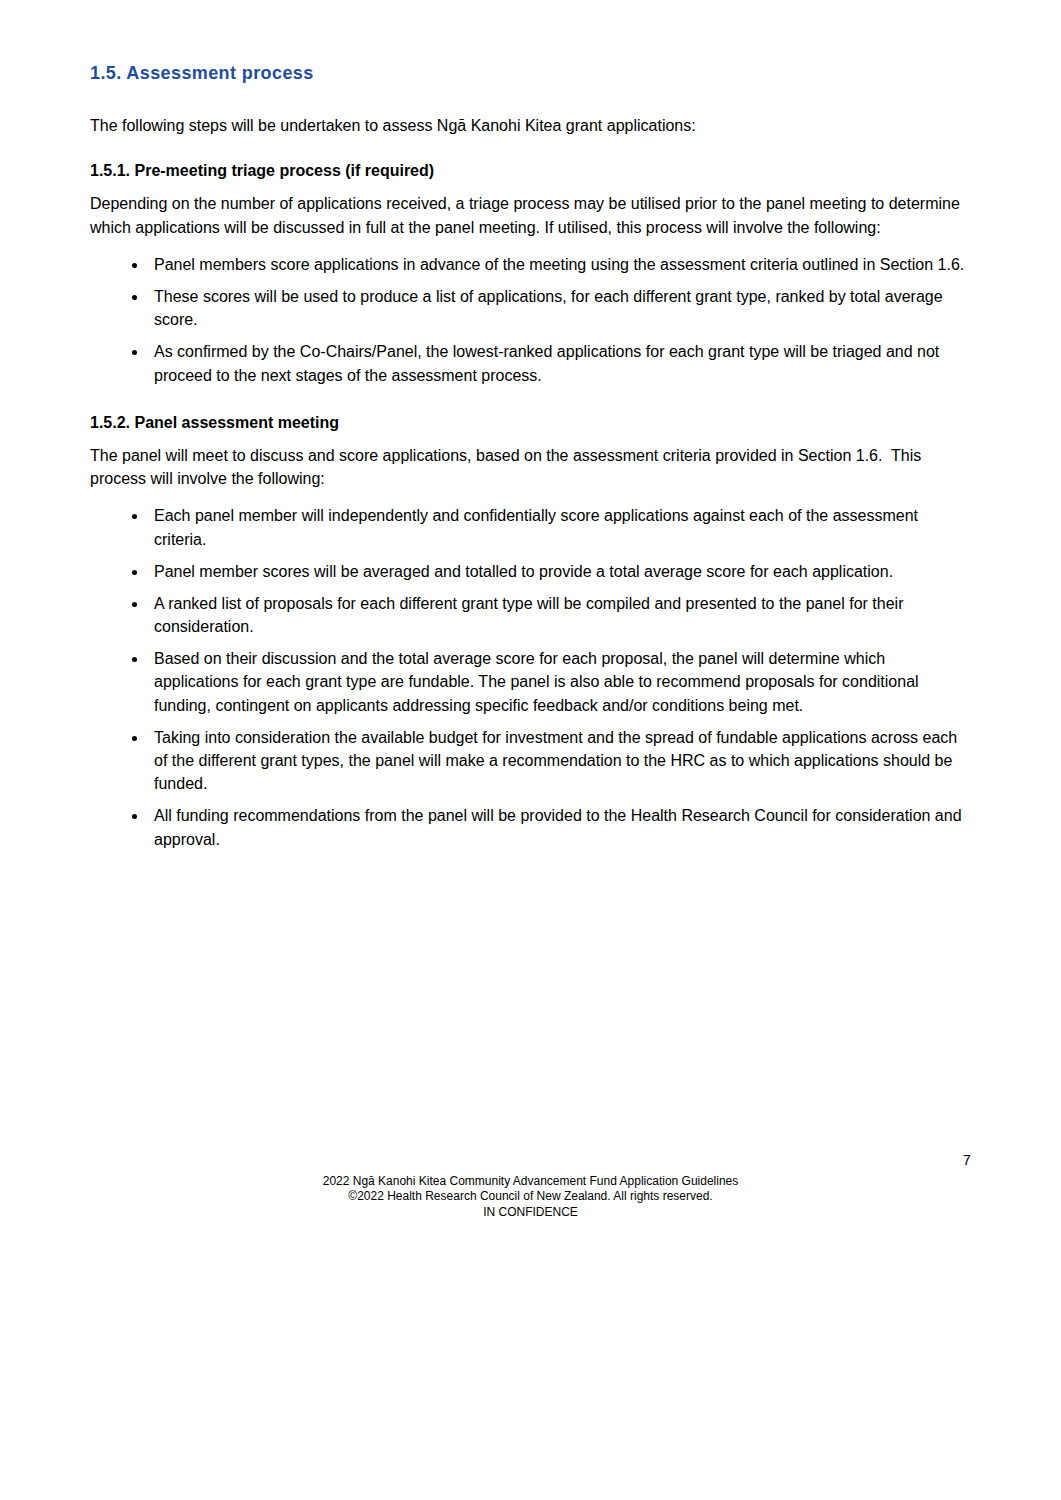1.5. Assessment process
The following steps will be undertaken to assess Ngā Kanohi Kitea grant applications:
1.5.1. Pre-meeting triage process (if required)
Depending on the number of applications received, a triage process may be utilised prior to the panel meeting to determine which applications will be discussed in full at the panel meeting. If utilised, this process will involve the following:
Panel members score applications in advance of the meeting using the assessment criteria outlined in Section 1.6.
These scores will be used to produce a list of applications, for each different grant type, ranked by total average score.
As confirmed by the Co-Chairs/Panel, the lowest-ranked applications for each grant type will be triaged and not proceed to the next stages of the assessment process.
1.5.2. Panel assessment meeting
The panel will meet to discuss and score applications, based on the assessment criteria provided in Section 1.6. This process will involve the following:
Each panel member will independently and confidentially score applications against each of the assessment criteria.
Panel member scores will be averaged and totalled to provide a total average score for each application.
A ranked list of proposals for each different grant type will be compiled and presented to the panel for their consideration.
Based on their discussion and the total average score for each proposal, the panel will determine which applications for each grant type are fundable. The panel is also able to recommend proposals for conditional funding, contingent on applicants addressing specific feedback and/or conditions being met.
Taking into consideration the available budget for investment and the spread of fundable applications across each of the different grant types, the panel will make a recommendation to the HRC as to which applications should be funded.
All funding recommendations from the panel will be provided to the Health Research Council for consideration and approval.
7
2022 Ngā Kanohi Kitea Community Advancement Fund Application Guidelines
©2022 Health Research Council of New Zealand. All rights reserved.
IN CONFIDENCE